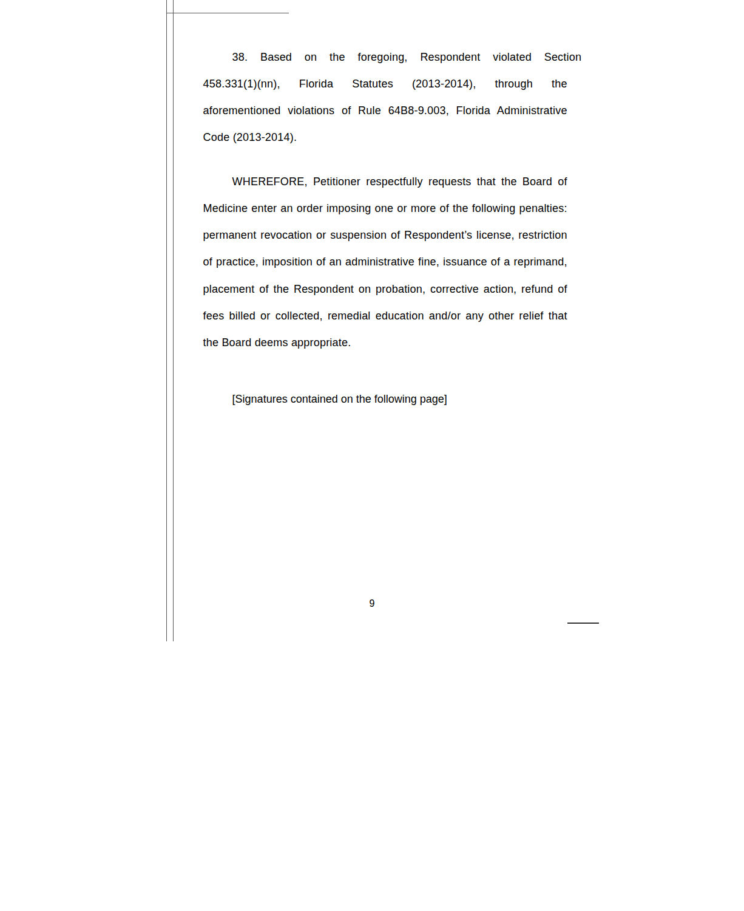38. Based on the foregoing, Respondent violated Section 458.331(1)(nn), Florida Statutes (2013-2014), through the aforementioned violations of Rule 64B8-9.003, Florida Administrative Code (2013-2014).
WHEREFORE, Petitioner respectfully requests that the Board of Medicine enter an order imposing one or more of the following penalties: permanent revocation or suspension of Respondent’s license, restriction of practice, imposition of an administrative fine, issuance of a reprimand, placement of the Respondent on probation, corrective action, refund of fees billed or collected, remedial education and/or any other relief that the Board deems appropriate.
[Signatures contained on the following page]
9